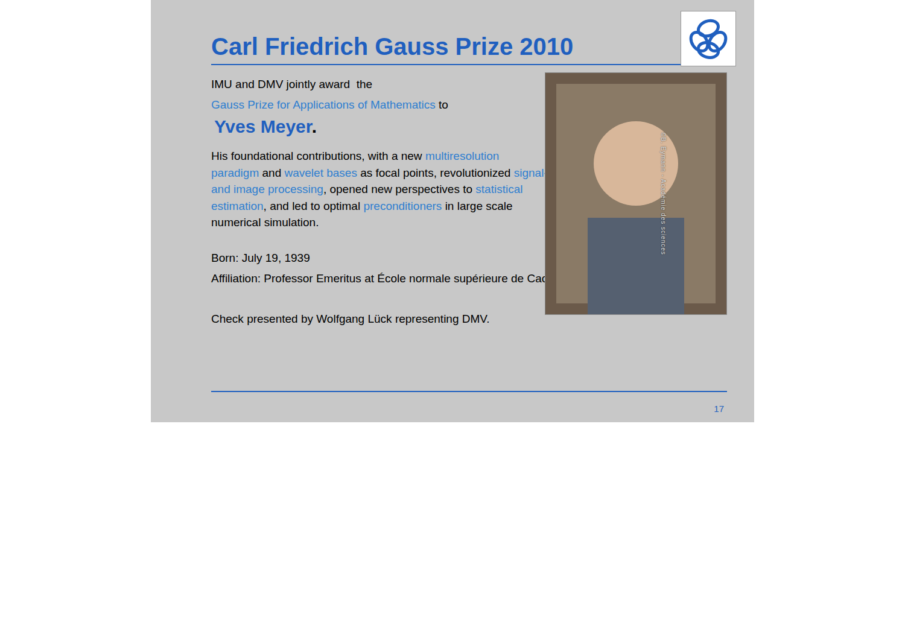Carl Friedrich Gauss Prize 2010
©B. Eymann - Académie des sciences
IMU and DMV jointly award the
Gauss Prize for Applications of Mathematics to
Yves Meyer.
His foundational contributions, with a new multiresolution paradigm and wavelet bases as focal points, revolutionized signal-and image processing, opened new perspectives to statistical estimation, and led to optimal preconditioners in large scale numerical simulation.
Born: July 19, 1939
Affiliation: Professor Emeritus at École normale supérieure de Cachan
Check presented by Wolfgang Lück representing DMV.
17